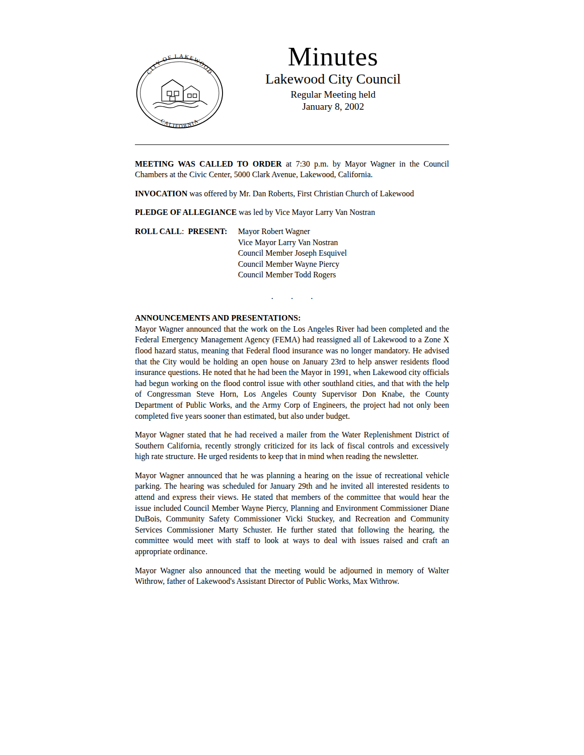CITY OF LAKEWOOD CALIFORNIA
Minutes
Lakewood City Council
Regular Meeting held
January 8, 2002
MEETING WAS CALLED TO ORDER at 7:30 p.m. by Mayor Wagner in the Council Chambers at the Civic Center, 5000 Clark Avenue, Lakewood, California.
INVOCATION was offered by Mr. Dan Roberts, First Christian Church of Lakewood
PLEDGE OF ALLEGIANCE was led by Vice Mayor Larry Van Nostran
| ROLL CALL : PRESENT: | Mayor Robert Wagner Vice Mayor Larry Van Nostran Council Member Joseph Esquivel Council Member Wayne Piercy Council Member Todd Rogers |
...
ANNOUNCEMENTS AND PRESENTATIONS:
Mayor Wagner announced that the work on the Los Angeles River had been completed and the Federal Emergency Management Agency (FEMA) had reassigned all of Lakewood to a Zone X flood hazard status, meaning that Federal flood insurance was no longer mandatory. He advised that the City would be holding an open house on January 23rd to help answer residents flood insurance questions. He noted that he had been the Mayor in 1991, when Lakewood city officials had begun working on the flood control issue with other southland cities, and that with the help of Congressman Steve Horn, Los Angeles County Supervisor Don Knabe, the County Department of Public Works, and the Army Corp of Engineers, the project had not only been completed five years sooner than estimated, but also under budget.
Mayor Wagner stated that he had received a mailer from the Water Replenishment District of Southern California, recently strongly criticized for its lack of fiscal controls and excessively high rate structure. He urged residents to keep that in mind when reading the newsletter.
Mayor Wagner announced that he was planning a hearing on the issue of recreational vehicle parking. The hearing was scheduled for January 29th and he invited all interested residents to attend and express their views. He stated that members of the committee that would hear the issue included Council Member Wayne Piercy, Planning and Environment Commissioner Diane DuBois, Community Safety Commissioner Vicki Stuckey, and Recreation and Community Services Commissioner Marty Schuster. He further stated that following the hearing, the committee would meet with staff to look at ways to deal with issues raised and craft an appropriate ordinance.
Mayor Wagner also announced that the meeting would be adjourned in memory of Walter Withrow, father of Lakewood's Assistant Director of Public Works, Max Withrow.